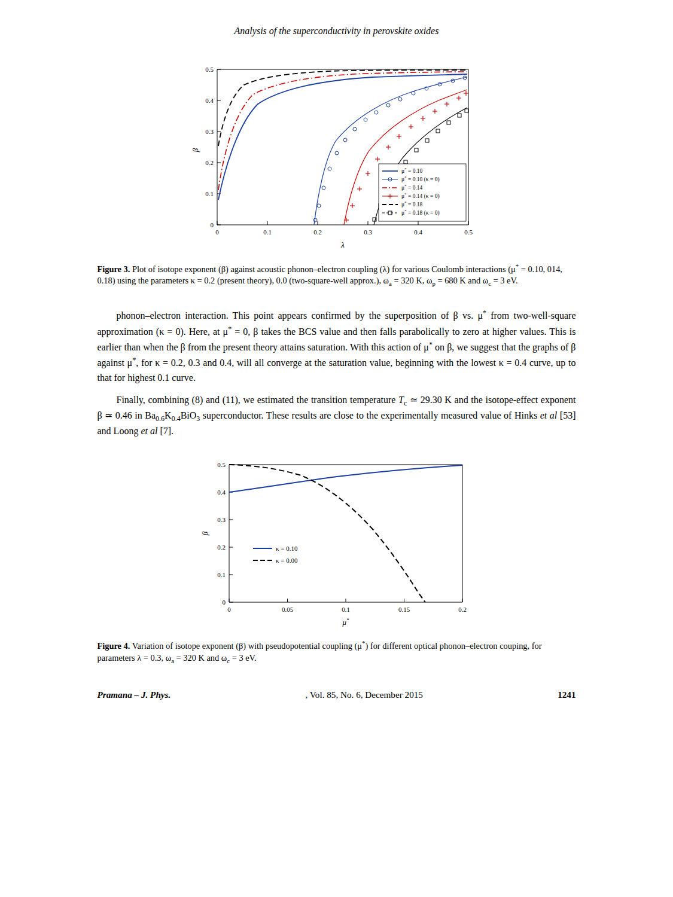Analysis of the superconductivity in perovskite oxides
0 0.1 0.2 0.3 0.4 0.5 0 0.1 0.2 0.3 0.4 0.5 λ β μ* = 0.10 μ* = 0.10 (κ = 0) μ* = 0.14 μ* = 0.14 (κ = 0) μ* = 0.18 μ* = 0.18 (κ = 0)
Figure 3. Plot of isotope exponent (β) against acoustic phonon–electron coupling (λ) for various Coulomb interactions (μ* = 0.10, 014, 0.18) using the parameters κ = 0.2 (present theory), 0.0 (two-square-well approx.), ωa = 320 K, ωp = 680 K and ωc = 3 eV.
phonon–electron interaction. This point appears confirmed by the superposition of β vs. μ* from two-well-square approximation (κ = 0). Here, at μ* = 0, β takes the BCS value and then falls parabolically to zero at higher values. This is earlier than when the β from the present theory attains saturation. With this action of μ* on β, we suggest that the graphs of β against μ*, for κ = 0.2, 0.3 and 0.4, will all converge at the saturation value, beginning with the lowest κ = 0.4 curve, up to that for highest 0.1 curve.
Finally, combining (8) and (11), we estimated the transition temperature Tc ≃ 29.30 K and the isotope-effect exponent β ≃ 0.46 in Ba0.6K0.4BiO3 superconductor. These results are close to the experimentally measured value of Hinks et al [53] and Loong et al [7].
0 0.1 0.2 0.3 0.4 0.5 0 0.05 0.1 0.15 0.2 μ* β κ = 0.10 κ = 0.00
Figure 4. Variation of isotope exponent (β) with pseudopotential coupling (μ*) for different optical phonon–electron couping, for parameters λ = 0.3, ωa = 320 K and ωc = 3 eV.
Pramana – J. Phys., Vol. 85, No. 6, December 2015 1241